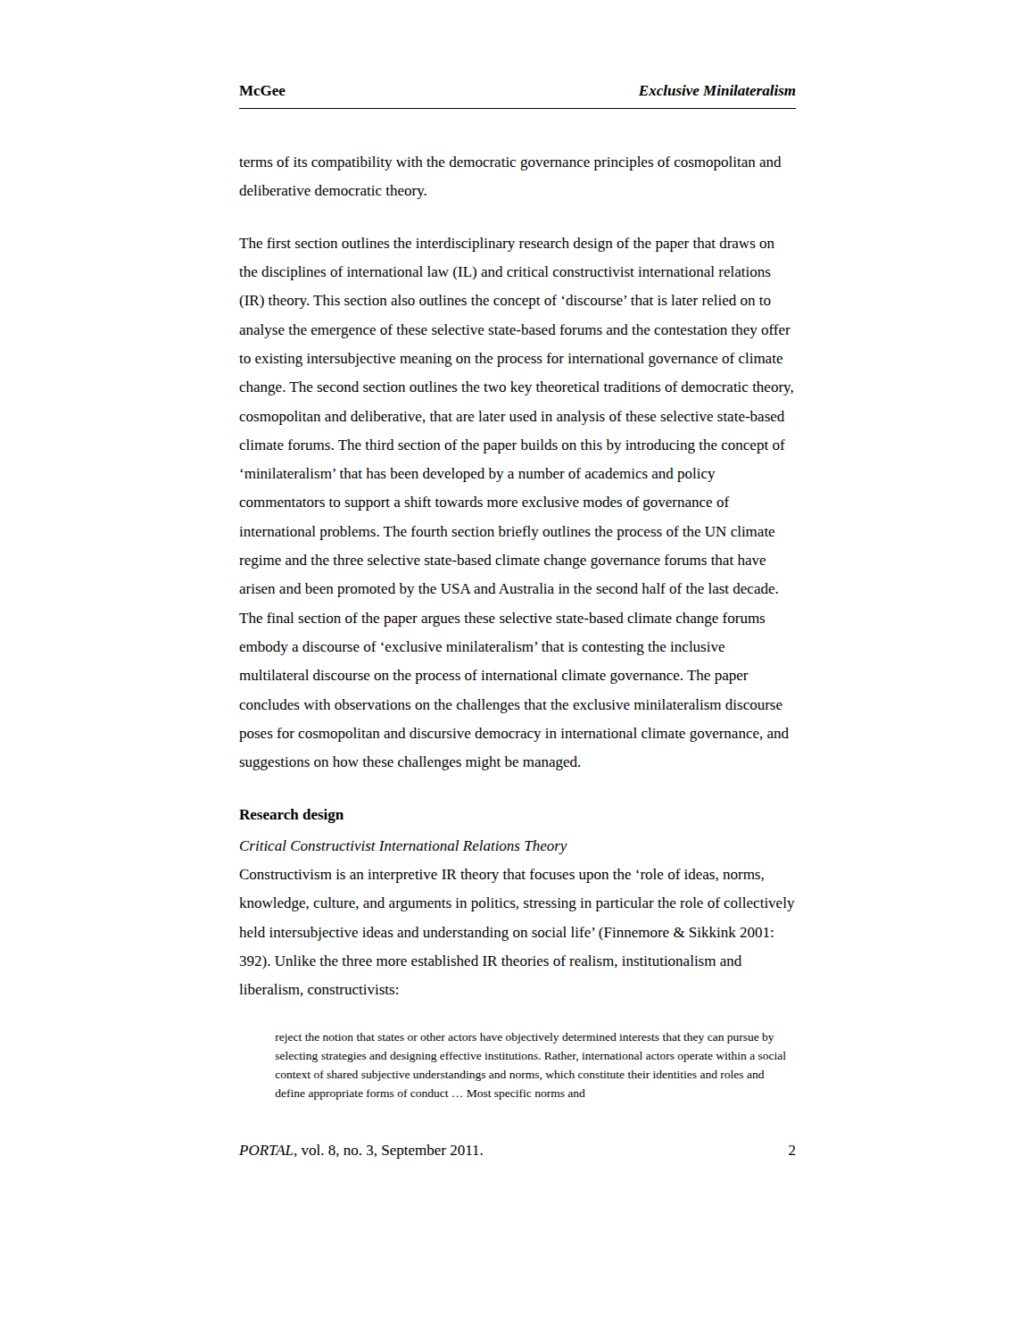McGee Exclusive Minilateralism
terms of its compatibility with the democratic governance principles of cosmopolitan and deliberative democratic theory.
The first section outlines the interdisciplinary research design of the paper that draws on the disciplines of international law (IL) and critical constructivist international relations (IR) theory. This section also outlines the concept of ‘discourse’ that is later relied on to analyse the emergence of these selective state-based forums and the contestation they offer to existing intersubjective meaning on the process for international governance of climate change. The second section outlines the two key theoretical traditions of democratic theory, cosmopolitan and deliberative, that are later used in analysis of these selective state-based climate forums. The third section of the paper builds on this by introducing the concept of ‘minilateralism’ that has been developed by a number of academics and policy commentators to support a shift towards more exclusive modes of governance of international problems. The fourth section briefly outlines the process of the UN climate regime and the three selective state-based climate change governance forums that have arisen and been promoted by the USA and Australia in the second half of the last decade. The final section of the paper argues these selective state-based climate change forums embody a discourse of ‘exclusive minilateralism’ that is contesting the inclusive multilateral discourse on the process of international climate governance. The paper concludes with observations on the challenges that the exclusive minilateralism discourse poses for cosmopolitan and discursive democracy in international climate governance, and suggestions on how these challenges might be managed.
Research design
Critical Constructivist International Relations Theory
Constructivism is an interpretive IR theory that focuses upon the ‘role of ideas, norms, knowledge, culture, and arguments in politics, stressing in particular the role of collectively held intersubjective ideas and understanding on social life’ (Finnemore & Sikkink 2001: 392). Unlike the three more established IR theories of realism, institutionalism and liberalism, constructivists:
reject the notion that states or other actors have objectively determined interests that they can pursue by selecting strategies and designing effective institutions. Rather, international actors operate within a social context of shared subjective understandings and norms, which constitute their identities and roles and define appropriate forms of conduct … Most specific norms and
PORTAL, vol. 8, no. 3, September 2011. 2